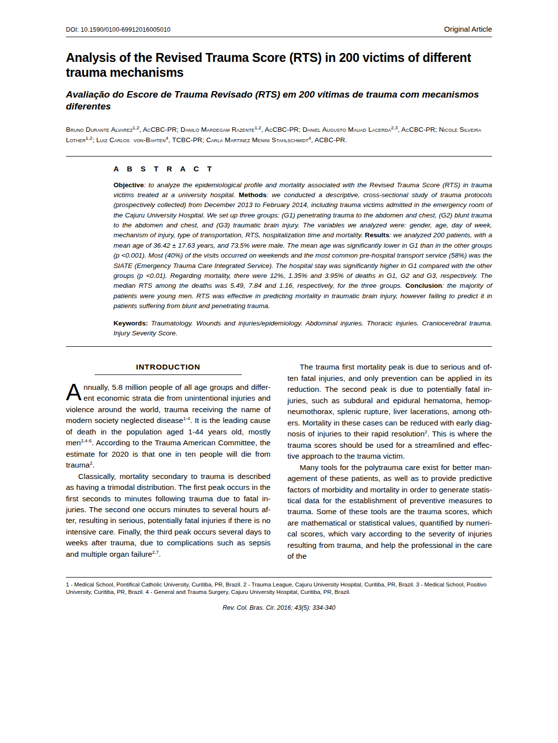DOI: 10.1590/0100-69912016005010 Original Article
Analysis of the Revised Trauma Score (RTS) in 200 victims of different trauma mechanisms
Avaliação do Escore de Trauma Revisado (RTS) em 200 vítimas de trauma com mecanismos diferentes
Bruno Durante Alvarez1,2, AcCBC-PR; Danilo Mardegam Razente1,2, AcCBC-PR; Daniel Augusto Mauad Lacerda2,3, AcCBC-PR; Nicole Silveira Lother1,2; Luiz Carlos von-Bahten4, TCBC-PR; Carla Martinez Menini Stahlschmidt4, ACBC-PR.
A B S T R A C T
Objective: to analyze the epidemiological profile and mortality associated with the Revised Trauma Score (RTS) in trauma victims treated at a university hospital. Methods: we conducted a descriptive, cross-sectional study of trauma protocols (prospectively collected) from December 2013 to February 2014, including trauma victims admitted in the emergency room of the Cajuru University Hospital. We set up three groups: (G1) penetrating trauma to the abdomen and chest, (G2) blunt trauma to the abdomen and chest, and (G3) traumatic brain injury. The variables we analyzed were: gender, age, day of week, mechanism of injury, type of transportation, RTS, hospitalization time and mortality. Results: we analyzed 200 patients, with a mean age of 36.42 ± 17.63 years, and 73.5% were male. The mean age was significantly lower in G1 than in the other groups (p <0.001). Most (40%) of the visits occurred on weekends and the most common pre-hospital transport service (58%) was the SIATE (Emergency Trauma Care Integrated Service). The hospital stay was significantly higher in G1 compared with the other groups (p <0.01). Regarding mortality, there were 12%, 1.35% and 3.95% of deaths in G1, G2 and G3, respectively. The median RTS among the deaths was 5.49, 7.84 and 1.16, respectively, for the three groups. Conclusion: the majority of patients were young men. RTS was effective in predicting mortality in traumatic brain injury, however failing to predict it in patients suffering from blunt and penetrating trauma.
Keywords: Traumatology. Wounds and injuries/epidemiology. Abdominal injuries. Thoracic injuries. Craniocerebral trauma. Injury Severity Score.
INTRODUCTION
Annually, 5.8 million people of all age groups and different economic strata die from unintentional injuries and violence around the world, trauma receiving the name of modern society neglected disease1-4. It is the leading cause of death in the population aged 1-44 years old, mostly men2,4-6. According to the Trauma American Committee, the estimate for 2020 is that one in ten people will die from trauma2.
Classically, mortality secondary to trauma is described as having a trimodal distribution. The first peak occurs in the first seconds to minutes following trauma due to fatal injuries. The second one occurs minutes to several hours after, resulting in serious, potentially fatal injuries if there is no intensive care. Finally, the third peak occurs several days to weeks after trauma, due to complications such as sepsis and multiple organ failure2,7.
The trauma first mortality peak is due to serious and often fatal injuries, and only prevention can be applied in its reduction. The second peak is due to potentially fatal injuries, such as subdural and epidural hematoma, hemopneumothorax, splenic rupture, liver lacerations, among others. Mortality in these cases can be reduced with early diagnosis of injuries to their rapid resolution2. This is where the trauma scores should be used for a streamlined and effective approach to the trauma victim.
Many tools for the polytrauma care exist for better management of these patients, as well as to provide predictive factors of morbidity and mortality in order to generate statistical data for the establishment of preventive measures to trauma. Some of these tools are the trauma scores, which are mathematical or statistical values, quantified by numerical scores, which vary according to the severity of injuries resulting from trauma, and help the professional in the care of the
1 - Medical School, Pontifical Catholic University, Curitiba, PR, Brazil. 2 - Trauma League, Cajuru University Hospital, Curitiba, PR, Brazil. 3 - Medical School, Positivo University, Curitiba, PR, Brazil. 4 - General and Trauma Surgery, Cajuru University Hospital, Curitiba, PR, Brazil.
Rev. Col. Bras. Cir. 2016; 43(5): 334-340